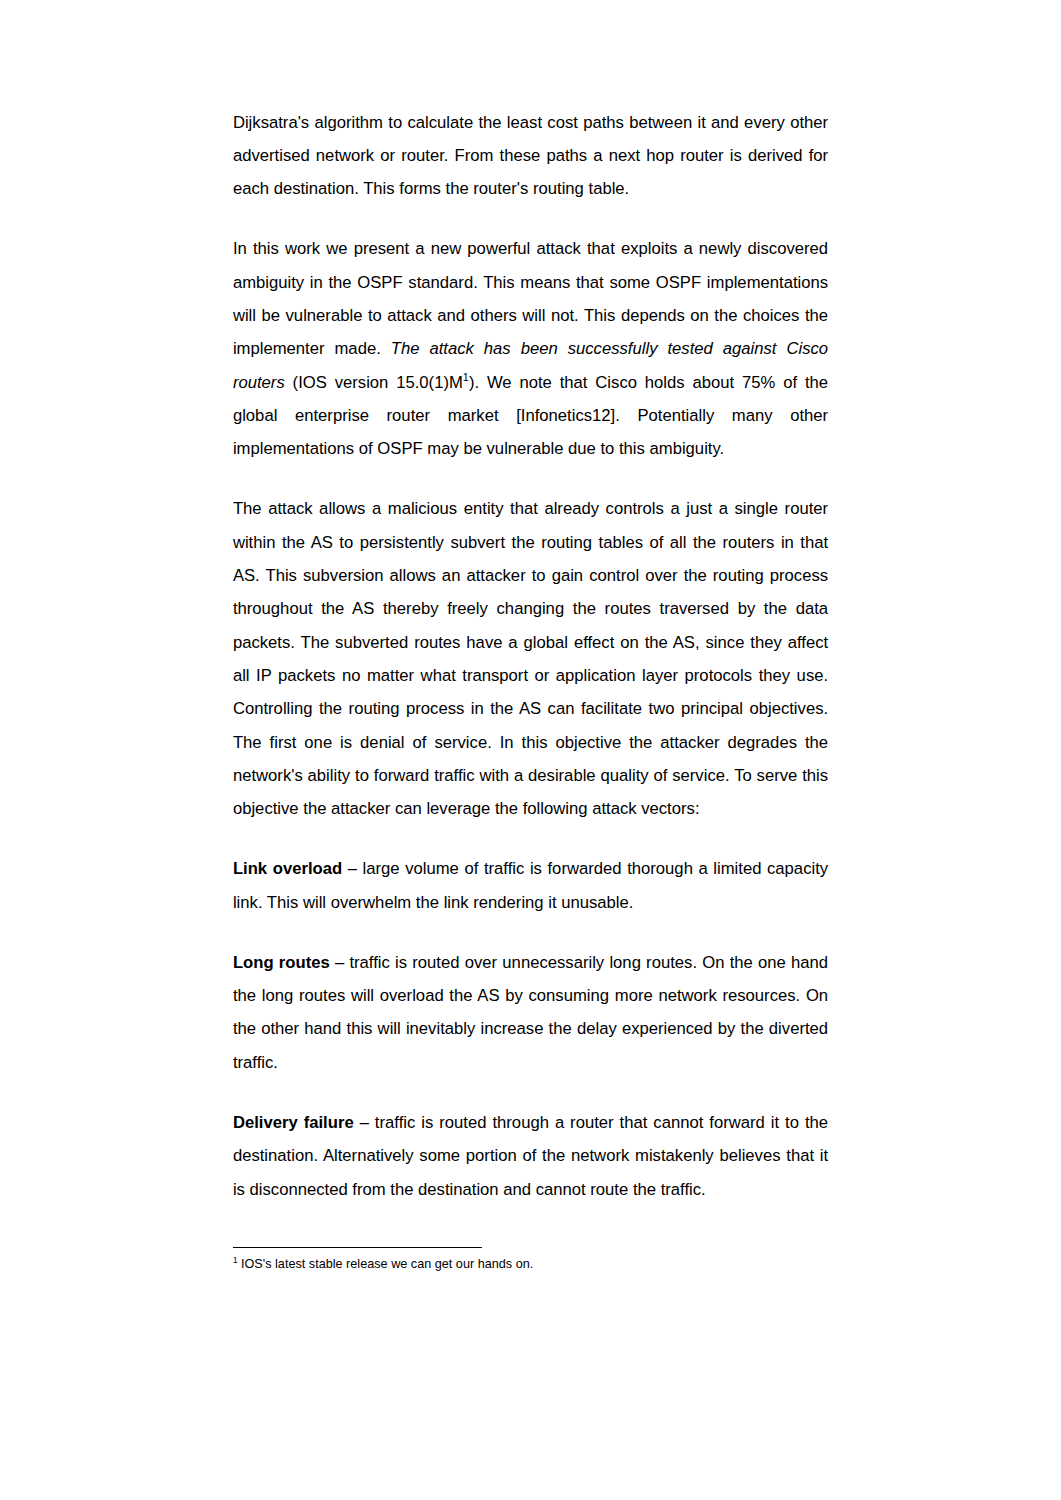Dijksatra's algorithm to calculate the least cost paths between it and every other advertised network or router. From these paths a next hop router is derived for each destination. This forms the router's routing table.
In this work we present a new powerful attack that exploits a newly discovered ambiguity in the OSPF standard. This means that some OSPF implementations will be vulnerable to attack and others will not. This depends on the choices the implementer made. The attack has been successfully tested against Cisco routers (IOS version 15.0(1)M1). We note that Cisco holds about 75% of the global enterprise router market [Infonetics12]. Potentially many other implementations of OSPF may be vulnerable due to this ambiguity.
The attack allows a malicious entity that already controls a just a single router within the AS to persistently subvert the routing tables of all the routers in that AS. This subversion allows an attacker to gain control over the routing process throughout the AS thereby freely changing the routes traversed by the data packets. The subverted routes have a global effect on the AS, since they affect all IP packets no matter what transport or application layer protocols they use. Controlling the routing process in the AS can facilitate two principal objectives. The first one is denial of service. In this objective the attacker degrades the network's ability to forward traffic with a desirable quality of service. To serve this objective the attacker can leverage the following attack vectors:
Link overload – large volume of traffic is forwarded thorough a limited capacity link. This will overwhelm the link rendering it unusable.
Long routes – traffic is routed over unnecessarily long routes. On the one hand the long routes will overload the AS by consuming more network resources. On the other hand this will inevitably increase the delay experienced by the diverted traffic.
Delivery failure – traffic is routed through a router that cannot forward it to the destination. Alternatively some portion of the network mistakenly believes that it is disconnected from the destination and cannot route the traffic.
1 IOS's latest stable release we can get our hands on.